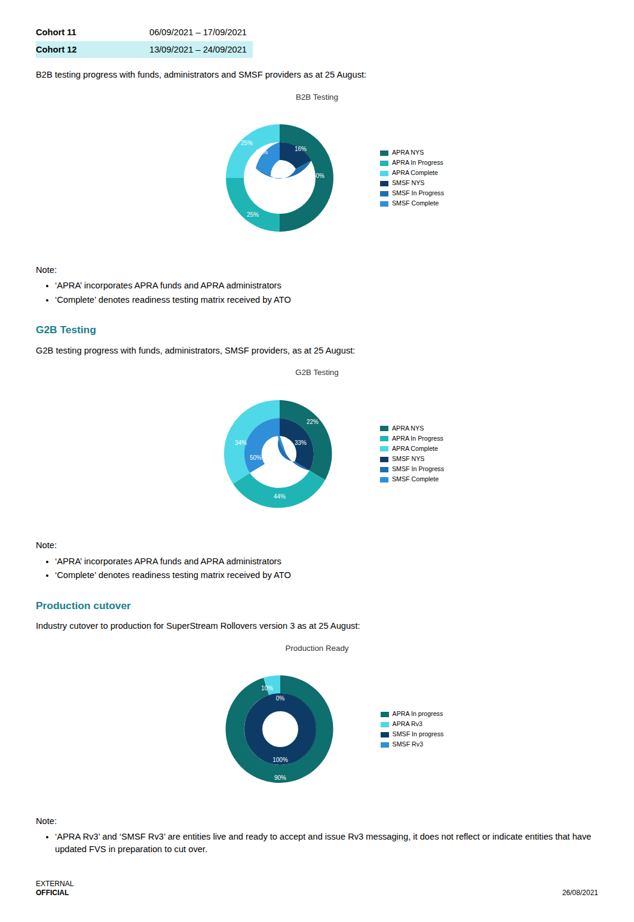| Cohort 11 | 06/09/2021 – 17/09/2021 |
| Cohort 12 | 13/09/2021 – 24/09/2021 |
B2B testing progress with funds, administrators and SMSF providers as at 25 August:
B2B Testing
50% 25% 25% 16% 67% 17%
APRA NYS
APRA In Progress
APRA Complete
SMSF NYS
SMSF In Progress
SMSF Complete
Note:
‘APRA’ incorporates APRA funds and APRA administrators
‘Complete’ denotes readiness testing matrix received by ATO
G2B Testing
G2B testing progress with funds, administrators, SMSF providers, as at 25 August:
G2B Testing
22% 44% 34% 33% 17% 50%
APRA NYS
APRA In Progress
APRA Complete
SMSF NYS
SMSF In Progress
SMSF Complete
Note:
‘APRA’ incorporates APRA funds and APRA administrators
‘Complete’ denotes readiness testing matrix received by ATO
Production cutover
Industry cutover to production for SuperStream Rollovers version 3 as at 25 August:
Production Ready
90% 10% 100% 0%
APRA In progress
APRA Rv3
SMSF In progress
SMSF Rv3
Note:
‘APRA Rv3’ and ‘SMSF Rv3’ are entities live and ready to accept and issue Rv3 messaging, it does not reflect or indicate entities that have updated FVS in preparation to cut over.
EXTERNAL
OFFICIAL
26/08/2021